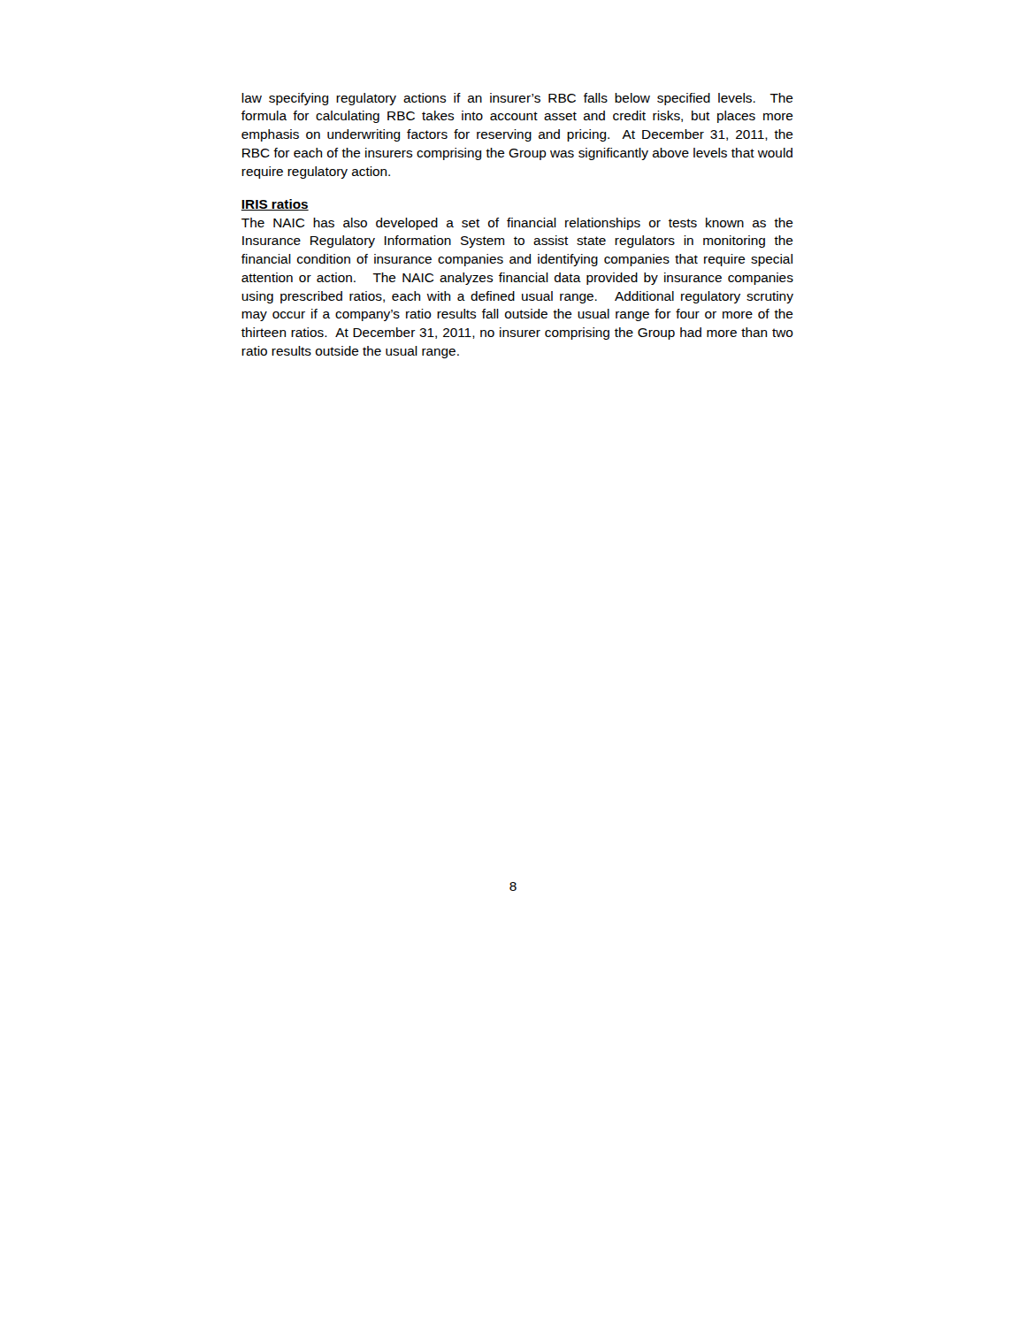law specifying regulatory actions if an insurer’s RBC falls below specified levels. The formula for calculating RBC takes into account asset and credit risks, but places more emphasis on underwriting factors for reserving and pricing. At December 31, 2011, the RBC for each of the insurers comprising the Group was significantly above levels that would require regulatory action.
IRIS ratios
The NAIC has also developed a set of financial relationships or tests known as the Insurance Regulatory Information System to assist state regulators in monitoring the financial condition of insurance companies and identifying companies that require special attention or action. The NAIC analyzes financial data provided by insurance companies using prescribed ratios, each with a defined usual range. Additional regulatory scrutiny may occur if a company’s ratio results fall outside the usual range for four or more of the thirteen ratios. At December 31, 2011, no insurer comprising the Group had more than two ratio results outside the usual range.
8